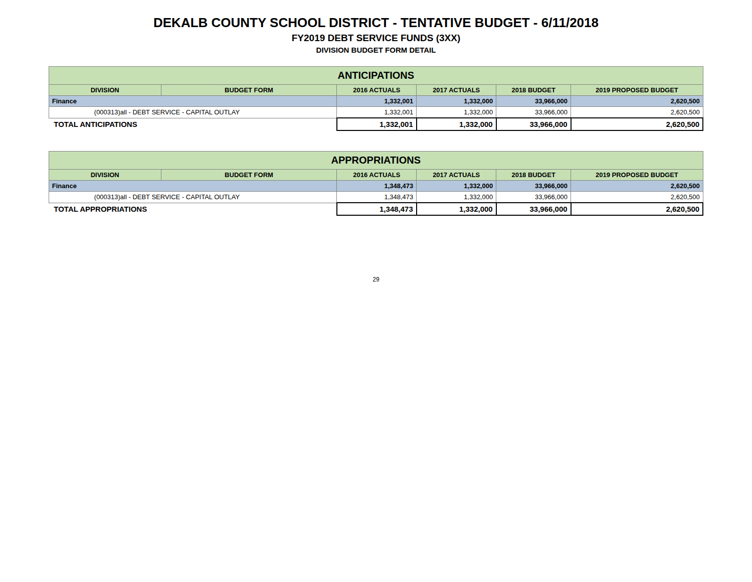DEKALB COUNTY SCHOOL DISTRICT - TENTATIVE BUDGET - 6/11/2018
FY2019 DEBT SERVICE FUNDS (3XX)
DIVISION BUDGET FORM DETAIL
| ANTICIPATIONS |
| DIVISION | BUDGET FORM | 2016 ACTUALS | 2017 ACTUALS | 2018 BUDGET | 2019 PROPOSED BUDGET |
| Finance | 1,332,001 | 1,332,000 | 33,966,000 | 2,620,500 |
| (000313)all - DEBT SERVICE - CAPITAL OUTLAY | 1,332,001 | 1,332,000 | 33,966,000 | 2,620,500 |
| TOTAL ANTICIPATIONS | 1,332,001 | 1,332,000 | 33,966,000 | 2,620,500 |
| APPROPRIATIONS |
| DIVISION | BUDGET FORM | 2016 ACTUALS | 2017 ACTUALS | 2018 BUDGET | 2019 PROPOSED BUDGET |
| Finance | 1,348,473 | 1,332,000 | 33,966,000 | 2,620,500 |
| (000313)all - DEBT SERVICE - CAPITAL OUTLAY | 1,348,473 | 1,332,000 | 33,966,000 | 2,620,500 |
| TOTAL APPROPRIATIONS | 1,348,473 | 1,332,000 | 33,966,000 | 2,620,500 |
29